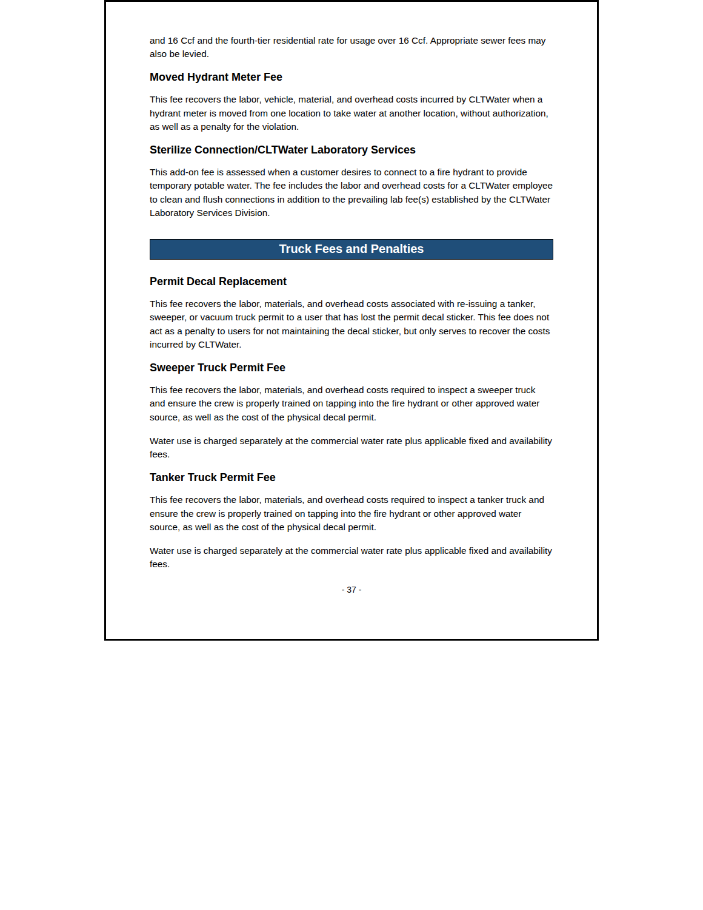and 16 Ccf and the fourth-tier residential rate for usage over 16 Ccf. Appropriate sewer fees may also be levied.
Moved Hydrant Meter Fee
This fee recovers the labor, vehicle, material, and overhead costs incurred by CLTWater when a hydrant meter is moved from one location to take water at another location, without authorization, as well as a penalty for the violation.
Sterilize Connection/CLTWater Laboratory Services
This add-on fee is assessed when a customer desires to connect to a fire hydrant to provide temporary potable water. The fee includes the labor and overhead costs for a CLTWater employee to clean and flush connections in addition to the prevailing lab fee(s) established by the CLTWater Laboratory Services Division.
Truck Fees and Penalties
Permit Decal Replacement
This fee recovers the labor, materials, and overhead costs associated with re-issuing a tanker, sweeper, or vacuum truck permit to a user that has lost the permit decal sticker. This fee does not act as a penalty to users for not maintaining the decal sticker, but only serves to recover the costs incurred by CLTWater.
Sweeper Truck Permit Fee
This fee recovers the labor, materials, and overhead costs required to inspect a sweeper truck and ensure the crew is properly trained on tapping into the fire hydrant or other approved water source, as well as the cost of the physical decal permit.
Water use is charged separately at the commercial water rate plus applicable fixed and availability fees.
Tanker Truck Permit Fee
This fee recovers the labor, materials, and overhead costs required to inspect a tanker truck and ensure the crew is properly trained on tapping into the fire hydrant or other approved water source, as well as the cost of the physical decal permit.
Water use is charged separately at the commercial water rate plus applicable fixed and availability fees.
- 37 -